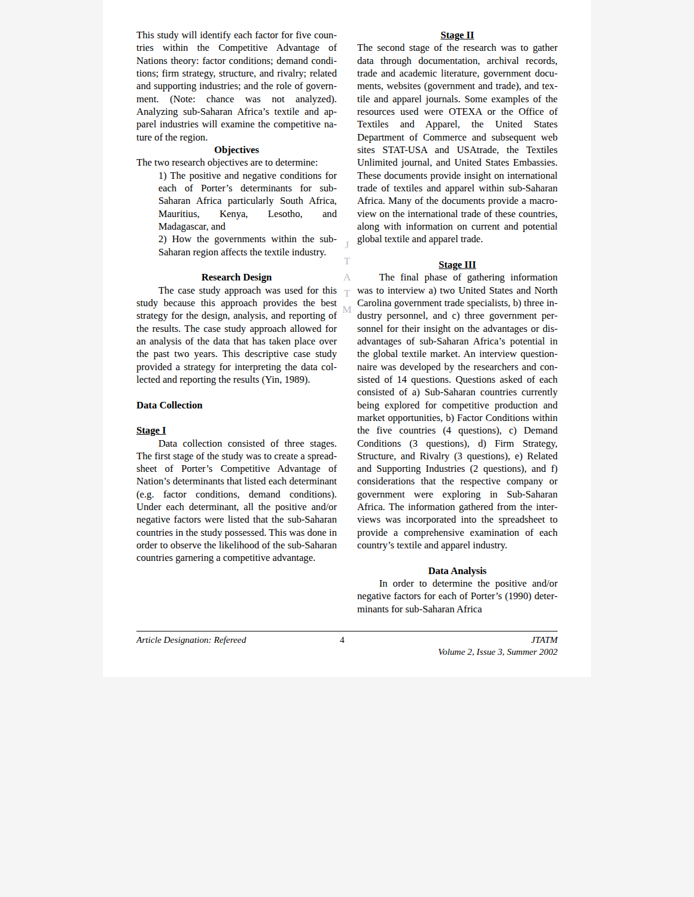J T A T M
This study will identify each factor for five countries within the Competitive Advantage of Nations theory: factor conditions; demand conditions; firm strategy, structure, and rivalry; related and supporting industries; and the role of government. (Note: chance was not analyzed). Analyzing sub-Saharan Africa’s textile and apparel industries will examine the competitive nature of the region.
Objectives
The two research objectives are to determine:
1) The positive and negative conditions for each of Porter’s determinants for sub-Saharan Africa particularly South Africa, Mauritius, Kenya, Lesotho, and Madagascar, and
2) How the governments within the sub-Saharan region affects the textile industry.
Research Design
The case study approach was used for this study because this approach provides the best strategy for the design, analysis, and reporting of the results. The case study approach allowed for an analysis of the data that has taken place over the past two years. This descriptive case study provided a strategy for interpreting the data collected and reporting the results (Yin, 1989).
Data Collection
Stage I
Data collection consisted of three stages. The first stage of the study was to create a spreadsheet of Porter’s Competitive Advantage of Nation’s determinants that listed each determinant (e.g. factor conditions, demand conditions). Under each determinant, all the positive and/or negative factors were listed that the sub-Saharan countries in the study possessed. This was done in order to observe the likelihood of the sub-Saharan countries garnering a competitive advantage.
Stage II
The second stage of the research was to gather data through documentation, archival records, trade and academic literature, government documents, websites (government and trade), and textile and apparel journals. Some examples of the resources used were OTEXA or the Office of Textiles and Apparel, the United States Department of Commerce and subsequent web sites STAT-USA and USAtrade, the Textiles Unlimited journal, and United States Embassies. These documents provide insight on international trade of textiles and apparel within sub-Saharan Africa. Many of the documents provide a macro-view on the international trade of these countries, along with information on current and potential global textile and apparel trade.
Stage III
The final phase of gathering information was to interview a) two United States and North Carolina government trade specialists, b) three industry personnel, and c) three government personnel for their insight on the advantages or disadvantages of sub-Saharan Africa’s potential in the global textile market. An interview questionnaire was developed by the researchers and consisted of 14 questions. Questions asked of each consisted of a) Sub-Saharan countries currently being explored for competitive production and market opportunities, b) Factor Conditions within the five countries (4 questions), c) Demand Conditions (3 questions), d) Firm Strategy, Structure, and Rivalry (3 questions), e) Related and Supporting Industries (2 questions), and f) considerations that the respective company or government were exploring in Sub-Saharan Africa. The information gathered from the interviews was incorporated into the spreadsheet to provide a comprehensive examination of each country’s textile and apparel industry.
Data Analysis
In order to determine the positive and/or negative factors for each of Porter’s (1990) determinants for sub-Saharan Africa
Article Designation: Refereed
4
JTATM
Volume 2, Issue 3, Summer 2002